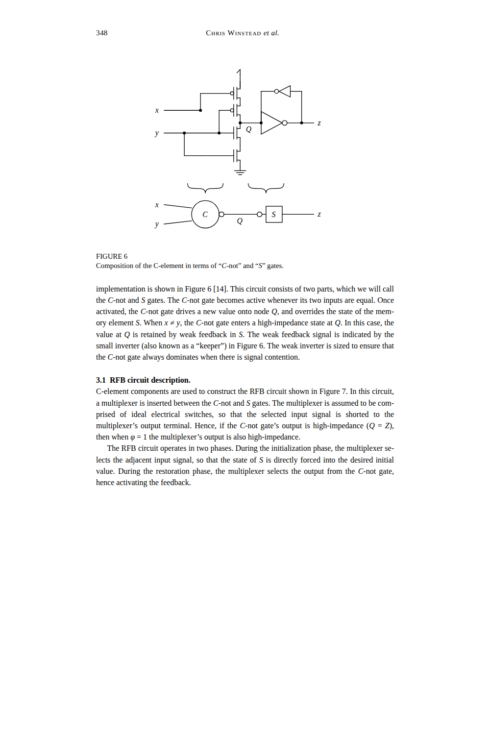348 Chris Winstead et al.
Figure 6: Composition of the C-element Transistor-level schematic of a C-element showing a C-not gate driving node Q, followed by an inverter with a weak feedback keeper inverter producing output z. Below, a block-level symbol shows inputs x and y into a circle labeled C, an inverting bubble, node Q, another bubble, and a box labeled S producing z. x y Q z x y C Q S z
FIGURE 6 Composition of the C-element in terms of “C-not” and “S” gates.
implementation is shown in Figure 6 [14]. This circuit consists of two parts, which we will call the C-not and S gates. The C-not gate becomes active whenever its two inputs are equal. Once activated, the C-not gate drives a new value onto node Q, and overrides the state of the memory element S. When x ≠ y, the C-not gate enters a high-impedance state at Q. In this case, the value at Q is retained by weak feedback in S. The weak feedback signal is indicated by the small inverter (also known as a “keeper”) in Figure 6. The weak inverter is sized to ensure that the C-not gate always dominates when there is signal contention.
3.1 RFB circuit description.
C-element components are used to construct the RFB circuit shown in Figure 7. In this circuit, a multiplexer is inserted between the C-not and S gates. The multiplexer is assumed to be comprised of ideal electrical switches, so that the selected input signal is shorted to the multiplexer’s output terminal. Hence, if the C-not gate’s output is high-impedance (Q = Z), then when φ = 1 the multiplexer’s output is also high-impedance.
The RFB circuit operates in two phases. During the initialization phase, the multiplexer selects the adjacent input signal, so that the state of S is directly forced into the desired initial value. During the restoration phase, the multiplexer selects the output from the C-not gate, hence activating the feedback.